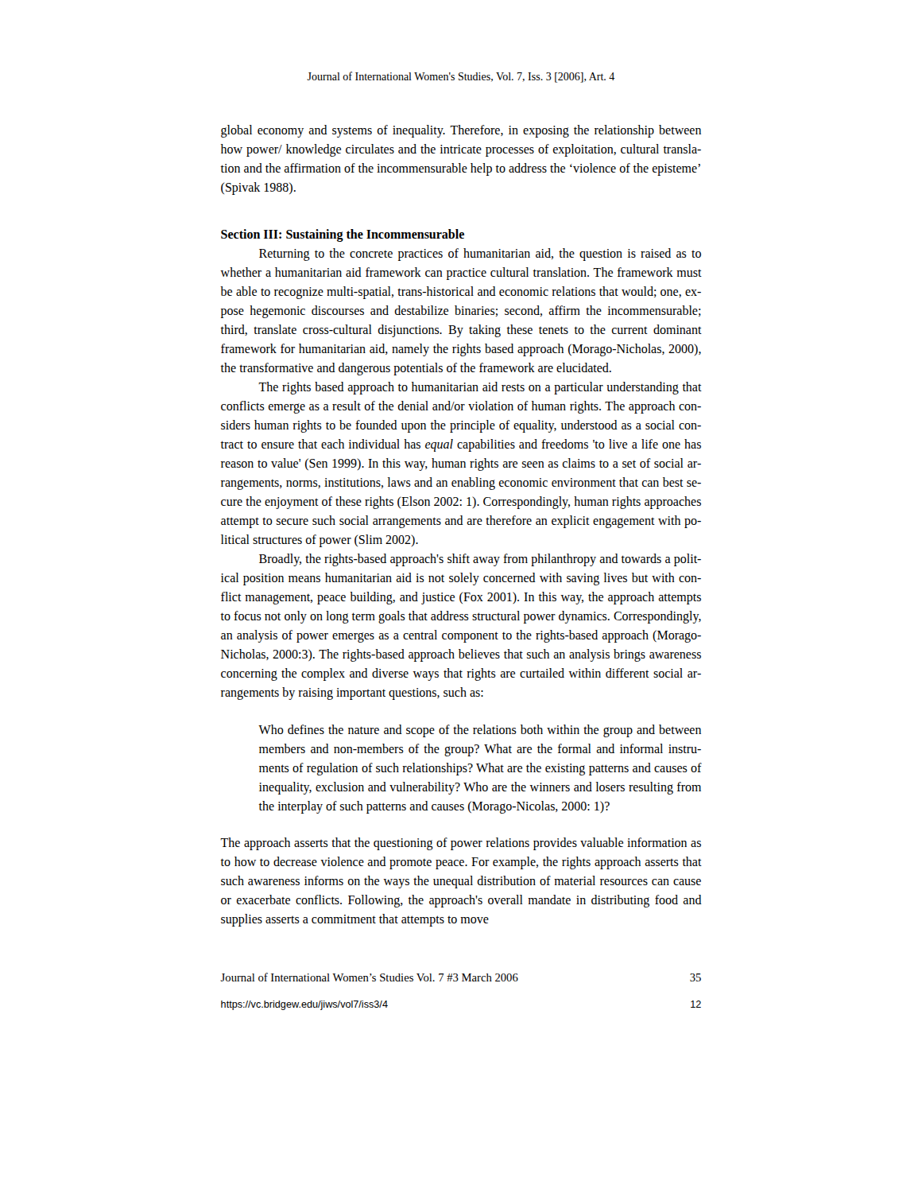Journal of International Women's Studies, Vol. 7, Iss. 3 [2006], Art. 4
global economy and systems of inequality. Therefore, in exposing the relationship between how power/ knowledge circulates and the intricate processes of exploitation, cultural translation and the affirmation of the incommensurable help to address the ‘violence of the episteme’ (Spivak 1988).
Section III: Sustaining the Incommensurable
Returning to the concrete practices of humanitarian aid, the question is raised as to whether a humanitarian aid framework can practice cultural translation. The framework must be able to recognize multi-spatial, trans-historical and economic relations that would; one, expose hegemonic discourses and destabilize binaries; second, affirm the incommensurable; third, translate cross-cultural disjunctions. By taking these tenets to the current dominant framework for humanitarian aid, namely the rights based approach (Morago-Nicholas, 2000), the transformative and dangerous potentials of the framework are elucidated.
The rights based approach to humanitarian aid rests on a particular understanding that conflicts emerge as a result of the denial and/or violation of human rights. The approach considers human rights to be founded upon the principle of equality, understood as a social contract to ensure that each individual has equal capabilities and freedoms 'to live a life one has reason to value' (Sen 1999). In this way, human rights are seen as claims to a set of social arrangements, norms, institutions, laws and an enabling economic environment that can best secure the enjoyment of these rights (Elson 2002: 1). Correspondingly, human rights approaches attempt to secure such social arrangements and are therefore an explicit engagement with political structures of power (Slim 2002).
Broadly, the rights-based approach's shift away from philanthropy and towards a political position means humanitarian aid is not solely concerned with saving lives but with conflict management, peace building, and justice (Fox 2001). In this way, the approach attempts to focus not only on long term goals that address structural power dynamics. Correspondingly, an analysis of power emerges as a central component to the rights-based approach (Morago-Nicholas, 2000:3). The rights-based approach believes that such an analysis brings awareness concerning the complex and diverse ways that rights are curtailed within different social arrangements by raising important questions, such as:
Who defines the nature and scope of the relations both within the group and between members and non-members of the group? What are the formal and informal instruments of regulation of such relationships? What are the existing patterns and causes of inequality, exclusion and vulnerability? Who are the winners and losers resulting from the interplay of such patterns and causes (Morago-Nicolas, 2000: 1)?
The approach asserts that the questioning of power relations provides valuable information as to how to decrease violence and promote peace. For example, the rights approach asserts that such awareness informs on the ways the unequal distribution of material resources can cause or exacerbate conflicts. Following, the approach's overall mandate in distributing food and supplies asserts a commitment that attempts to move
Journal of International Women’s Studies Vol. 7 #3 March 2006 35
https://vc.bridgew.edu/jiws/vol7/iss3/4 12